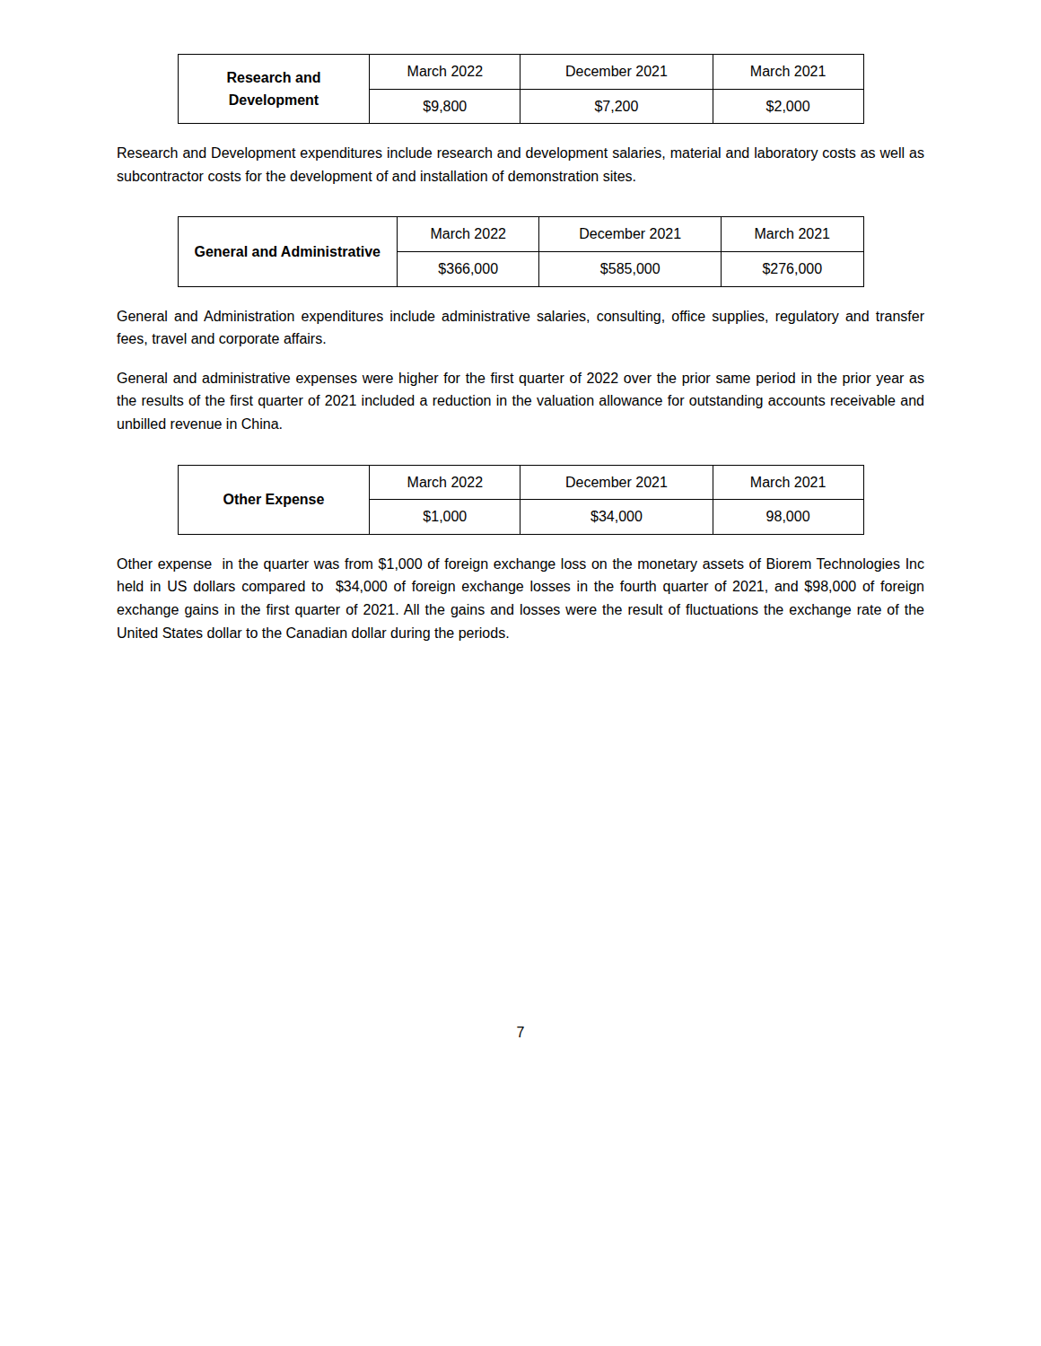| Research and Development | March 2022 | December 2021 | March 2021 |
| $9,800 | $7,200 | $2,000 |
Research and Development expenditures include research and development salaries, material and laboratory costs as well as subcontractor costs for the development of and installation of demonstration sites.
| General and Administrative | March 2022 | December 2021 | March 2021 |
| $366,000 | $585,000 | $276,000 |
General and Administration expenditures include administrative salaries, consulting, office supplies, regulatory and transfer fees, travel and corporate affairs.
General and administrative expenses were higher for the first quarter of 2022 over the prior same period in the prior year as the results of the first quarter of 2021 included a reduction in the valuation allowance for outstanding accounts receivable and unbilled revenue in China.
| Other Expense | March 2022 | December 2021 | March 2021 |
| $1,000 | $34,000 | 98,000 |
Other expense in the quarter was from $1,000 of foreign exchange loss on the monetary assets of Biorem Technologies Inc held in US dollars compared to $34,000 of foreign exchange losses in the fourth quarter of 2021, and $98,000 of foreign exchange gains in the first quarter of 2021. All the gains and losses were the result of fluctuations the exchange rate of the United States dollar to the Canadian dollar during the periods.
7